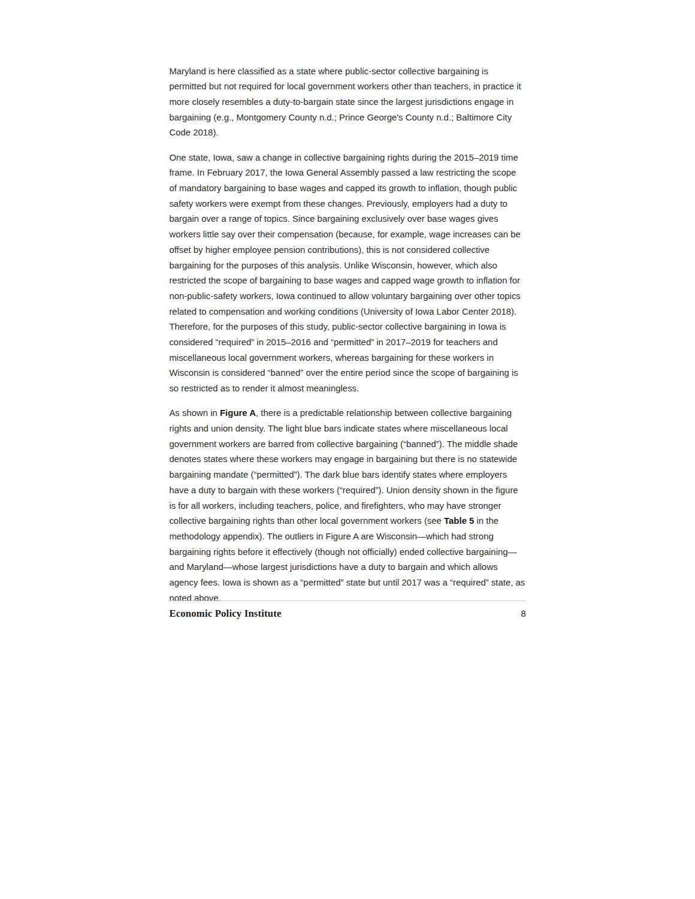Maryland is here classified as a state where public-sector collective bargaining is permitted but not required for local government workers other than teachers, in practice it more closely resembles a duty-to-bargain state since the largest jurisdictions engage in bargaining (e.g., Montgomery County n.d.; Prince George's County n.d.; Baltimore City Code 2018).
One state, Iowa, saw a change in collective bargaining rights during the 2015–2019 time frame. In February 2017, the Iowa General Assembly passed a law restricting the scope of mandatory bargaining to base wages and capped its growth to inflation, though public safety workers were exempt from these changes. Previously, employers had a duty to bargain over a range of topics. Since bargaining exclusively over base wages gives workers little say over their compensation (because, for example, wage increases can be offset by higher employee pension contributions), this is not considered collective bargaining for the purposes of this analysis. Unlike Wisconsin, however, which also restricted the scope of bargaining to base wages and capped wage growth to inflation for non-public-safety workers, Iowa continued to allow voluntary bargaining over other topics related to compensation and working conditions (University of Iowa Labor Center 2018). Therefore, for the purposes of this study, public-sector collective bargaining in Iowa is considered “required” in 2015–2016 and “permitted” in 2017–2019 for teachers and miscellaneous local government workers, whereas bargaining for these workers in Wisconsin is considered “banned” over the entire period since the scope of bargaining is so restricted as to render it almost meaningless.
As shown in Figure A, there is a predictable relationship between collective bargaining rights and union density. The light blue bars indicate states where miscellaneous local government workers are barred from collective bargaining (“banned”). The middle shade denotes states where these workers may engage in bargaining but there is no statewide bargaining mandate (“permitted”). The dark blue bars identify states where employers have a duty to bargain with these workers (“required”). Union density shown in the figure is for all workers, including teachers, police, and firefighters, who may have stronger collective bargaining rights than other local government workers (see Table 5 in the methodology appendix). The outliers in Figure A are Wisconsin—which had strong bargaining rights before it effectively (though not officially) ended collective bargaining—and Maryland—whose largest jurisdictions have a duty to bargain and which allows agency fees. Iowa is shown as a “permitted” state but until 2017 was a “required” state, as noted above.
Economic Policy Institute
8